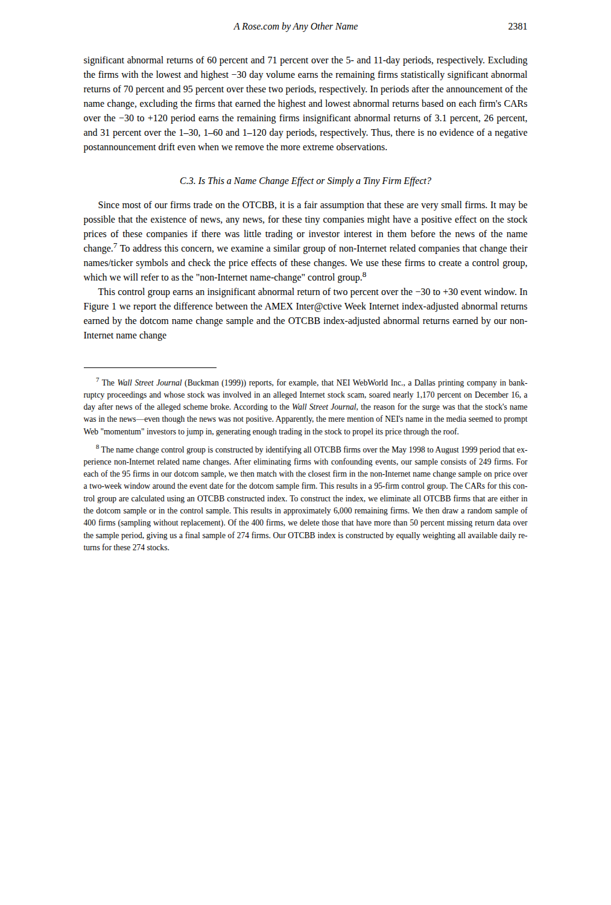A Rose.com by Any Other Name 2381
significant abnormal returns of 60 percent and 71 percent over the 5- and 11-day periods, respectively. Excluding the firms with the lowest and highest −30 day volume earns the remaining firms statistically significant abnormal returns of 70 percent and 95 percent over these two periods, respectively. In periods after the announcement of the name change, excluding the firms that earned the highest and lowest abnormal returns based on each firm's CARs over the −30 to +120 period earns the remaining firms insignificant abnormal returns of 3.1 percent, 26 percent, and 31 percent over the 1–30, 1–60 and 1–120 day periods, respectively. Thus, there is no evidence of a negative postannouncement drift even when we remove the more extreme observations.
C.3. Is This a Name Change Effect or Simply a Tiny Firm Effect?
Since most of our firms trade on the OTCBB, it is a fair assumption that these are very small firms. It may be possible that the existence of news, any news, for these tiny companies might have a positive effect on the stock prices of these companies if there was little trading or investor interest in them before the news of the name change.7 To address this concern, we examine a similar group of non-Internet related companies that change their names/ticker symbols and check the price effects of these changes. We use these firms to create a control group, which we will refer to as the "non-Internet name-change" control group.8
This control group earns an insignificant abnormal return of two percent over the −30 to +30 event window. In Figure 1 we report the difference between the AMEX Inter@ctive Week Internet index-adjusted abnormal returns earned by the dotcom name change sample and the OTCBB index-adjusted abnormal returns earned by our non-Internet name change
7 The Wall Street Journal (Buckman (1999)) reports, for example, that NEI WebWorld Inc., a Dallas printing company in bankruptcy proceedings and whose stock was involved in an alleged Internet stock scam, soared nearly 1,170 percent on December 16, a day after news of the alleged scheme broke. According to the Wall Street Journal, the reason for the surge was that the stock's name was in the news—even though the news was not positive. Apparently, the mere mention of NEI's name in the media seemed to prompt Web "momentum" investors to jump in, generating enough trading in the stock to propel its price through the roof.
8 The name change control group is constructed by identifying all OTCBB firms over the May 1998 to August 1999 period that experience non-Internet related name changes. After eliminating firms with confounding events, our sample consists of 249 firms. For each of the 95 firms in our dotcom sample, we then match with the closest firm in the non-Internet name change sample on price over a two-week window around the event date for the dotcom sample firm. This results in a 95-firm control group. The CARs for this control group are calculated using an OTCBB constructed index. To construct the index, we eliminate all OTCBB firms that are either in the dotcom sample or in the control sample. This results in approximately 6,000 remaining firms. We then draw a random sample of 400 firms (sampling without replacement). Of the 400 firms, we delete those that have more than 50 percent missing return data over the sample period, giving us a final sample of 274 firms. Our OTCBB index is constructed by equally weighting all available daily returns for these 274 stocks.